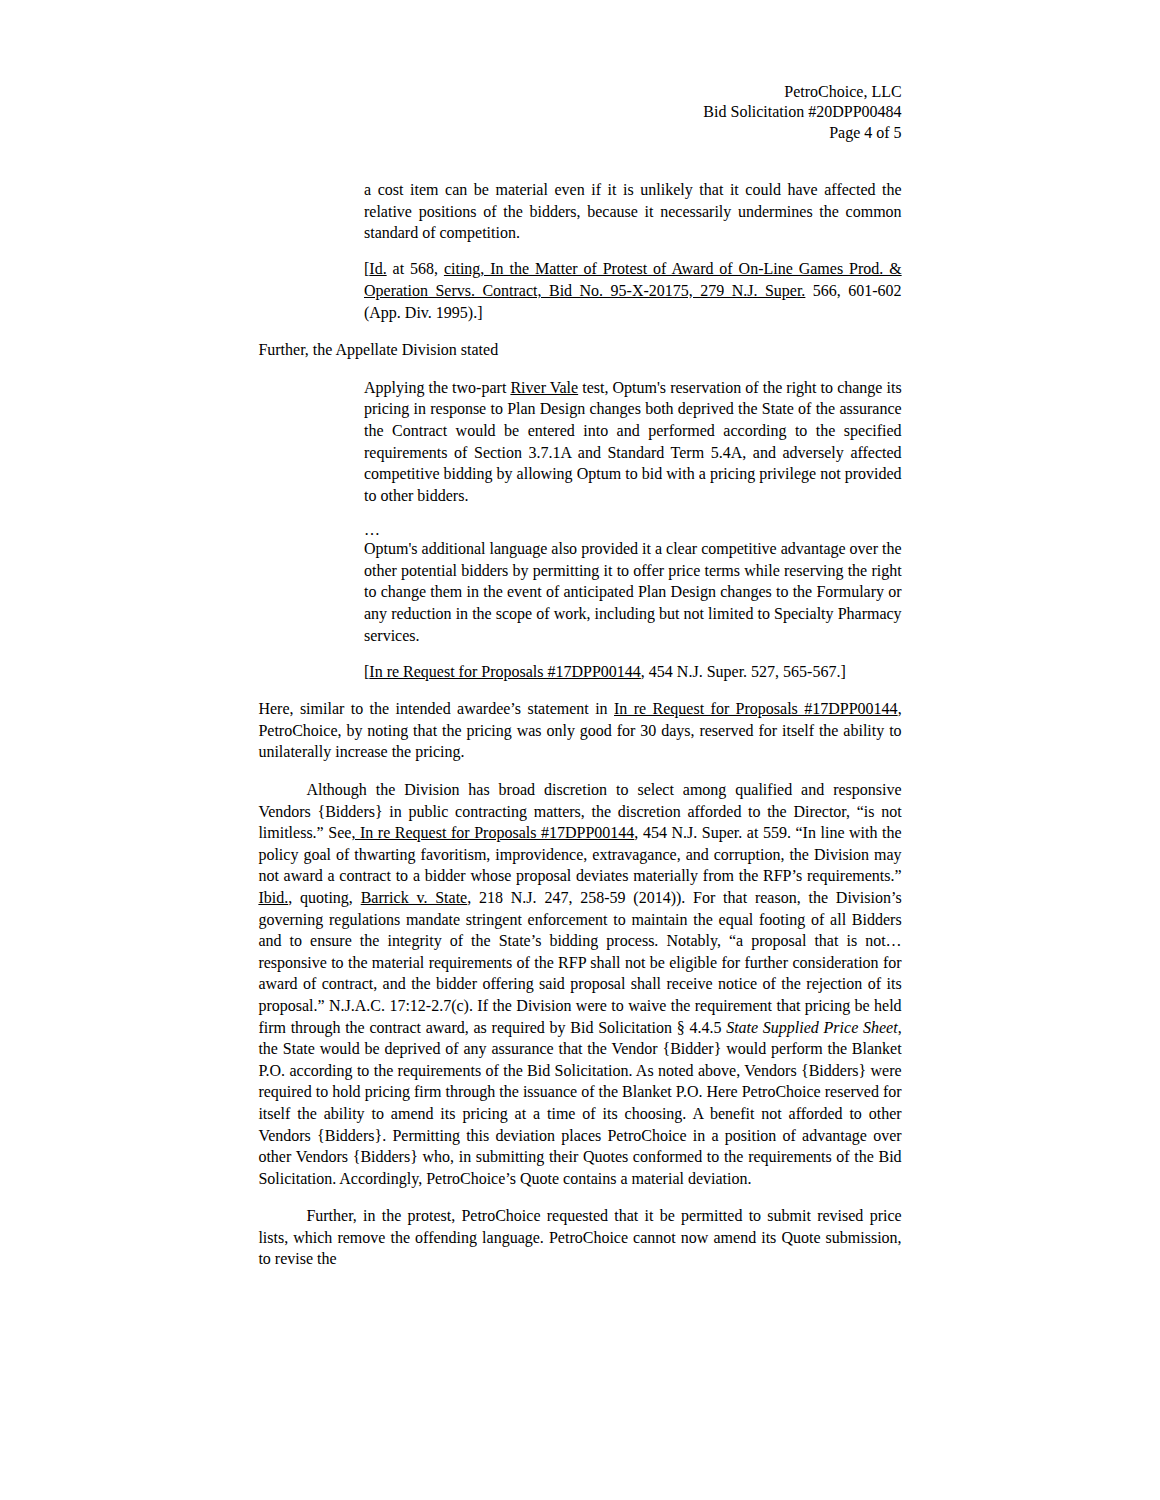PetroChoice, LLC
Bid Solicitation #20DPP00484
Page 4 of 5
a cost item can be material even if it is unlikely that it could have affected the relative positions of the bidders, because it necessarily undermines the common standard of competition.
[Id. at 568, citing, In the Matter of Protest of Award of On-Line Games Prod. & Operation Servs. Contract, Bid No. 95-X-20175, 279 N.J. Super. 566, 601-602 (App. Div. 1995).]
Further, the Appellate Division stated
Applying the two-part River Vale test, Optum's reservation of the right to change its pricing in response to Plan Design changes both deprived the State of the assurance the Contract would be entered into and performed according to the specified requirements of Section 3.7.1A and Standard Term 5.4A, and adversely affected competitive bidding by allowing Optum to bid with a pricing privilege not provided to other bidders.
…
Optum's additional language also provided it a clear competitive advantage over the other potential bidders by permitting it to offer price terms while reserving the right to change them in the event of anticipated Plan Design changes to the Formulary or any reduction in the scope of work, including but not limited to Specialty Pharmacy services.
[In re Request for Proposals #17DPP00144, 454 N.J. Super. 527, 565-567.]
Here, similar to the intended awardee’s statement in In re Request for Proposals #17DPP00144, PetroChoice, by noting that the pricing was only good for 30 days, reserved for itself the ability to unilaterally increase the pricing.
Although the Division has broad discretion to select among qualified and responsive Vendors {Bidders} in public contracting matters, the discretion afforded to the Director, “is not limitless.” See, In re Request for Proposals #17DPP00144, 454 N.J. Super. at 559. “In line with the policy goal of thwarting favoritism, improvidence, extravagance, and corruption, the Division may not award a contract to a bidder whose proposal deviates materially from the RFP’s requirements.” Ibid., quoting, Barrick v. State, 218 N.J. 247, 258-59 (2014)). For that reason, the Division’s governing regulations mandate stringent enforcement to maintain the equal footing of all Bidders and to ensure the integrity of the State’s bidding process. Notably, “a proposal that is not…responsive to the material requirements of the RFP shall not be eligible for further consideration for award of contract, and the bidder offering said proposal shall receive notice of the rejection of its proposal.” N.J.A.C. 17:12-2.7(c). If the Division were to waive the requirement that pricing be held firm through the contract award, as required by Bid Solicitation § 4.4.5 State Supplied Price Sheet, the State would be deprived of any assurance that the Vendor {Bidder} would perform the Blanket P.O. according to the requirements of the Bid Solicitation. As noted above, Vendors {Bidders} were required to hold pricing firm through the issuance of the Blanket P.O. Here PetroChoice reserved for itself the ability to amend its pricing at a time of its choosing. A benefit not afforded to other Vendors {Bidders}. Permitting this deviation places PetroChoice in a position of advantage over other Vendors {Bidders} who, in submitting their Quotes conformed to the requirements of the Bid Solicitation. Accordingly, PetroChoice’s Quote contains a material deviation.
Further, in the protest, PetroChoice requested that it be permitted to submit revised price lists, which remove the offending language. PetroChoice cannot now amend its Quote submission, to revise the